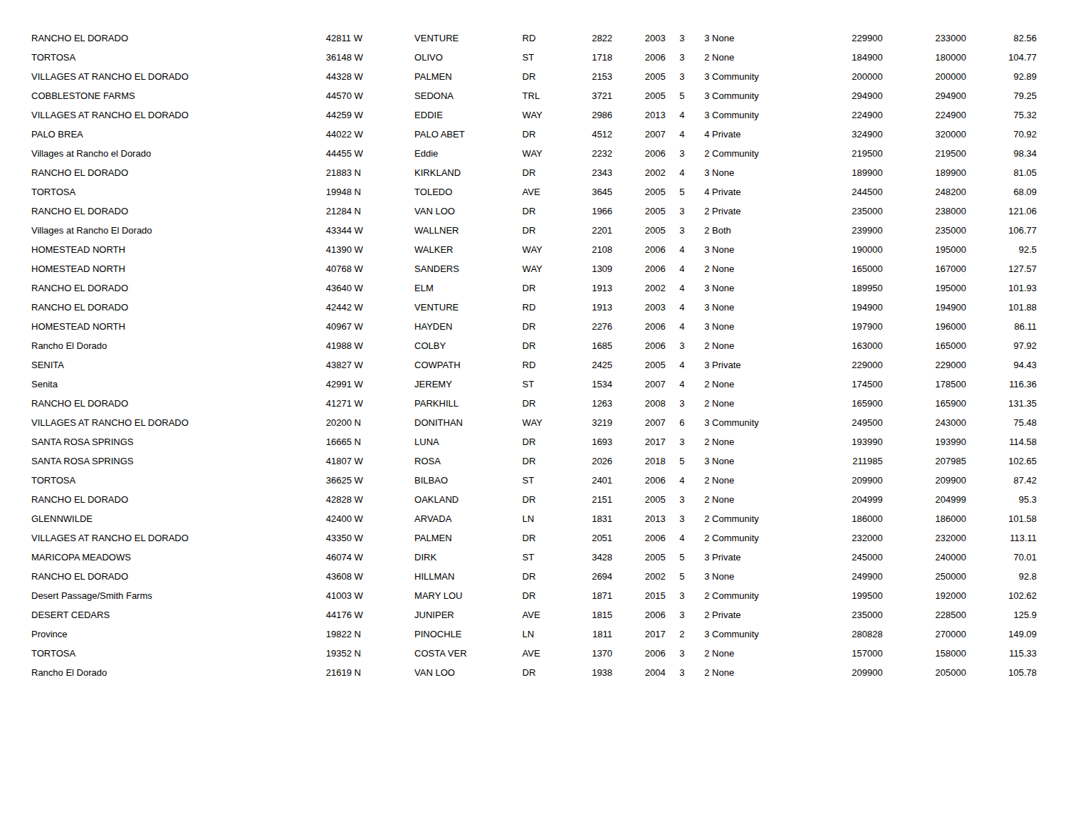| RANCHO EL DORADO | 42811 W | VENTURE | RD | 2822 | 2003 | 3 | 3 None | 229900 | 233000 | 82.56 |
| TORTOSA | 36148 W | OLIVO | ST | 1718 | 2006 | 3 | 2 None | 184900 | 180000 | 104.77 |
| VILLAGES AT RANCHO EL DORADO | 44328 W | PALMEN | DR | 2153 | 2005 | 3 | 3 Community | 200000 | 200000 | 92.89 |
| COBBLESTONE FARMS | 44570 W | SEDONA | TRL | 3721 | 2005 | 5 | 3 Community | 294900 | 294900 | 79.25 |
| VILLAGES AT RANCHO EL DORADO | 44259 W | EDDIE | WAY | 2986 | 2013 | 4 | 3 Community | 224900 | 224900 | 75.32 |
| PALO BREA | 44022 W | PALO ABET | DR | 4512 | 2007 | 4 | 4 Private | 324900 | 320000 | 70.92 |
| Villages at Rancho el Dorado | 44455 W | Eddie | WAY | 2232 | 2006 | 3 | 2 Community | 219500 | 219500 | 98.34 |
| RANCHO EL DORADO | 21883 N | KIRKLAND | DR | 2343 | 2002 | 4 | 3 None | 189900 | 189900 | 81.05 |
| TORTOSA | 19948 N | TOLEDO | AVE | 3645 | 2005 | 5 | 4 Private | 244500 | 248200 | 68.09 |
| RANCHO EL DORADO | 21284 N | VAN LOO | DR | 1966 | 2005 | 3 | 2 Private | 235000 | 238000 | 121.06 |
| Villages at Rancho El Dorado | 43344 W | WALLNER | DR | 2201 | 2005 | 3 | 2 Both | 239900 | 235000 | 106.77 |
| HOMESTEAD NORTH | 41390 W | WALKER | WAY | 2108 | 2006 | 4 | 3 None | 190000 | 195000 | 92.5 |
| HOMESTEAD NORTH | 40768 W | SANDERS | WAY | 1309 | 2006 | 4 | 2 None | 165000 | 167000 | 127.57 |
| RANCHO EL DORADO | 43640 W | ELM | DR | 1913 | 2002 | 4 | 3 None | 189950 | 195000 | 101.93 |
| RANCHO EL DORADO | 42442 W | VENTURE | RD | 1913 | 2003 | 4 | 3 None | 194900 | 194900 | 101.88 |
| HOMESTEAD NORTH | 40967 W | HAYDEN | DR | 2276 | 2006 | 4 | 3 None | 197900 | 196000 | 86.11 |
| Rancho El Dorado | 41988 W | COLBY | DR | 1685 | 2006 | 3 | 2 None | 163000 | 165000 | 97.92 |
| SENITA | 43827 W | COWPATH | RD | 2425 | 2005 | 4 | 3 Private | 229000 | 229000 | 94.43 |
| Senita | 42991 W | JEREMY | ST | 1534 | 2007 | 4 | 2 None | 174500 | 178500 | 116.36 |
| RANCHO EL DORADO | 41271 W | PARKHILL | DR | 1263 | 2008 | 3 | 2 None | 165900 | 165900 | 131.35 |
| VILLAGES AT RANCHO EL DORADO | 20200 N | DONITHAN | WAY | 3219 | 2007 | 6 | 3 Community | 249500 | 243000 | 75.48 |
| SANTA ROSA SPRINGS | 16665 N | LUNA | DR | 1693 | 2017 | 3 | 2 None | 193990 | 193990 | 114.58 |
| SANTA ROSA SPRINGS | 41807 W | ROSA | DR | 2026 | 2018 | 5 | 3 None | 211985 | 207985 | 102.65 |
| TORTOSA | 36625 W | BILBAO | ST | 2401 | 2006 | 4 | 2 None | 209900 | 209900 | 87.42 |
| RANCHO EL DORADO | 42828 W | OAKLAND | DR | 2151 | 2005 | 3 | 2 None | 204999 | 204999 | 95.3 |
| GLENNWILDE | 42400 W | ARVADA | LN | 1831 | 2013 | 3 | 2 Community | 186000 | 186000 | 101.58 |
| VILLAGES AT RANCHO EL DORADO | 43350 W | PALMEN | DR | 2051 | 2006 | 4 | 2 Community | 232000 | 232000 | 113.11 |
| MARICOPA MEADOWS | 46074 W | DIRK | ST | 3428 | 2005 | 5 | 3 Private | 245000 | 240000 | 70.01 |
| RANCHO EL DORADO | 43608 W | HILLMAN | DR | 2694 | 2002 | 5 | 3 None | 249900 | 250000 | 92.8 |
| Desert Passage/Smith Farms | 41003 W | MARY LOU | DR | 1871 | 2015 | 3 | 2 Community | 199500 | 192000 | 102.62 |
| DESERT CEDARS | 44176 W | JUNIPER | AVE | 1815 | 2006 | 3 | 2 Private | 235000 | 228500 | 125.9 |
| Province | 19822 N | PINOCHLE | LN | 1811 | 2017 | 2 | 3 Community | 280828 | 270000 | 149.09 |
| TORTOSA | 19352 N | COSTA VER | AVE | 1370 | 2006 | 3 | 2 None | 157000 | 158000 | 115.33 |
| Rancho El Dorado | 21619 N | VAN LOO | DR | 1938 | 2004 | 3 | 2 None | 209900 | 205000 | 105.78 |